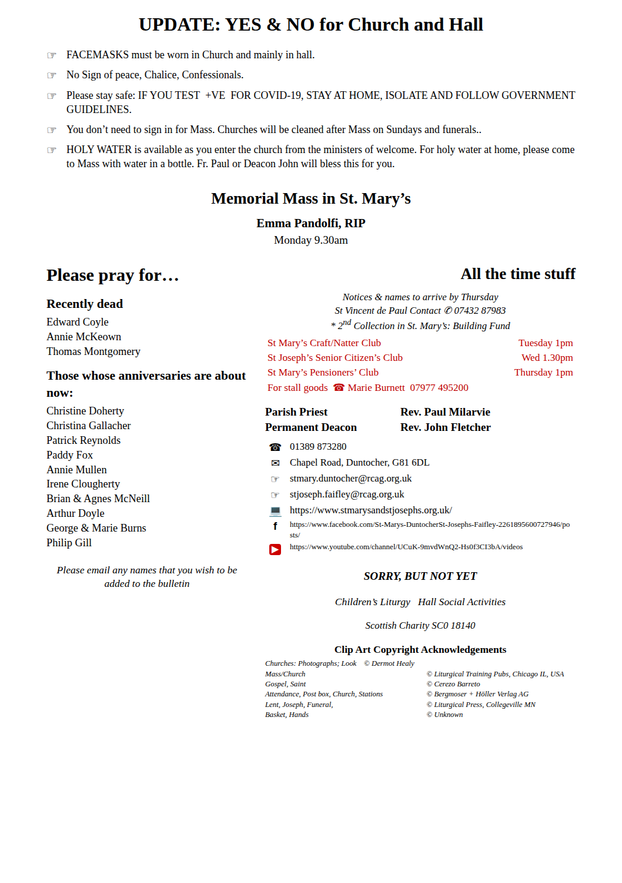UPDATE: YES & NO for Church and Hall
FACEMASKS must be worn in Church and mainly in hall.
No Sign of peace, Chalice, Confessionals.
Please stay safe: IF YOU TEST +VE FOR COVID-19, STAY AT HOME, ISOLATE AND FOLLOW GOVERNMENT GUIDELINES.
You don’t need to sign in for Mass. Churches will be cleaned after Mass on Sundays and funerals..
HOLY WATER is available as you enter the church from the ministers of welcome. For holy water at home, please come to Mass with water in a bottle. Fr. Paul or Deacon John will bless this for you.
Memorial Mass in St. Mary’s
Emma Pandolfi, RIP
Monday 9.30am
Please pray for…
Recently dead
Edward Coyle
Annie McKeown
Thomas Montgomery
Those whose anniversaries are about now:
Christine Doherty
Christina Gallacher
Patrick Reynolds
Paddy Fox
Annie Mullen
Irene Clougherty
Brian & Agnes McNeill
Arthur Doyle
George & Marie Burns
Philip Gill
Please email any names that you wish to be added to the bulletin
All the time stuff
Notices & names to arrive by Thursday
St Vincent de Paul Contact ✆ 07432 87983
* 2nd Collection in St. Mary’s: Building Fund
| St Mary’s Craft/Natter Club | Tuesday 1pm |
| St Joseph’s Senior Citizen’s Club | Wed 1.30pm |
| St Mary’s Pensioners’ Club | Thursday 1pm |
| For stall goods ☎ Marie Burnett 07977 495200 |
Parish Priest Rev. Paul Milarvie
Permanent Deacon Rev. John Fletcher
| ☎ | 01389 873280 |
| ✉ | Chapel Road, Duntocher, G81 6DL |
| ☞ | stmary.duntocher@rcag.org.uk |
| ☞ | stjoseph.faifley@rcag.org.uk |
| 💻 | https://www.stmarysandstjosephs.org.uk/ |
| f | https://www.facebook.com/St-Marys-DuntocherSt-Josephs-Faifley-2261895600727946/posts/ |
| ▶ | https://www.youtube.com/channel/UCuK-9mvdWnQ2-Hs0f3CI3bA/videos |
SORRY, BUT NOT YET
Children’s Liturgy Hall Social Activities
Scottish Charity SC0 18140
Clip Art Copyright Acknowledgements
| Churches: Photographs; Look © Dermot Healy | |
| Mass/Church | © Liturgical Training Pubs, Chicago IL, USA |
| Gospel, Saint | © Cerezo Barreto |
| Attendance, Post box, Church, Stations | © Bergmoser + Höller Verlag AG |
| Lent, Joseph, Funeral, | © Liturgical Press, Collegeville MN |
| Basket, Hands | © Unknown |